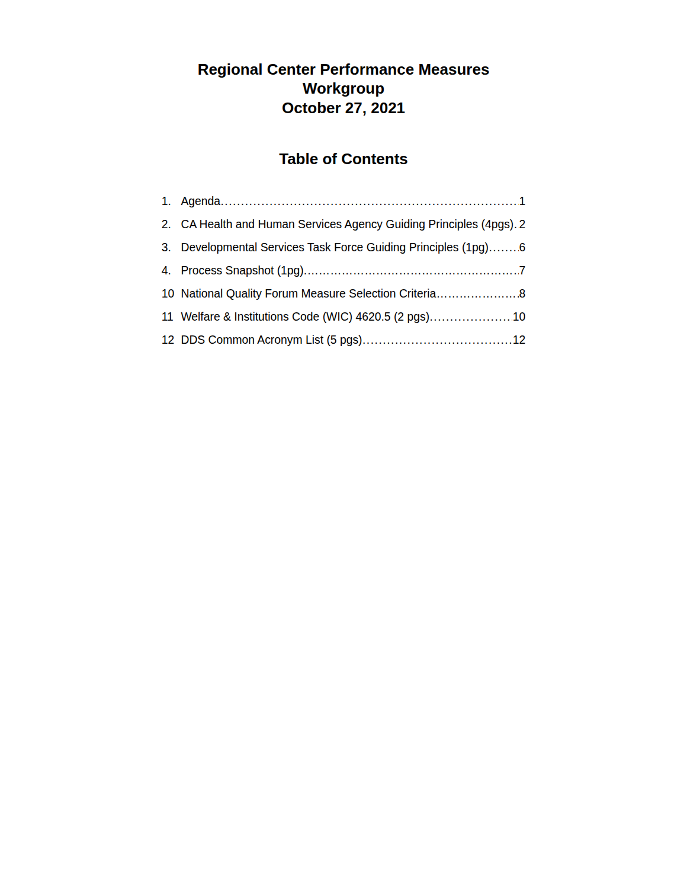Regional Center Performance Measures Workgroup
October 27, 2021
Table of Contents
1. Agenda 1
2. CA Health and Human Services Agency Guiding Principles (4pgs) 2
3. Developmental Services Task Force Guiding Principles (1pg) 6
4. Process Snapshot (1pg). 7
10 National Quality Forum Measure Selection Criteria 8
11 Welfare & Institutions Code (WIC) 4620.5 (2 pgs) 10
12 DDS Common Acronym List (5 pgs) 12